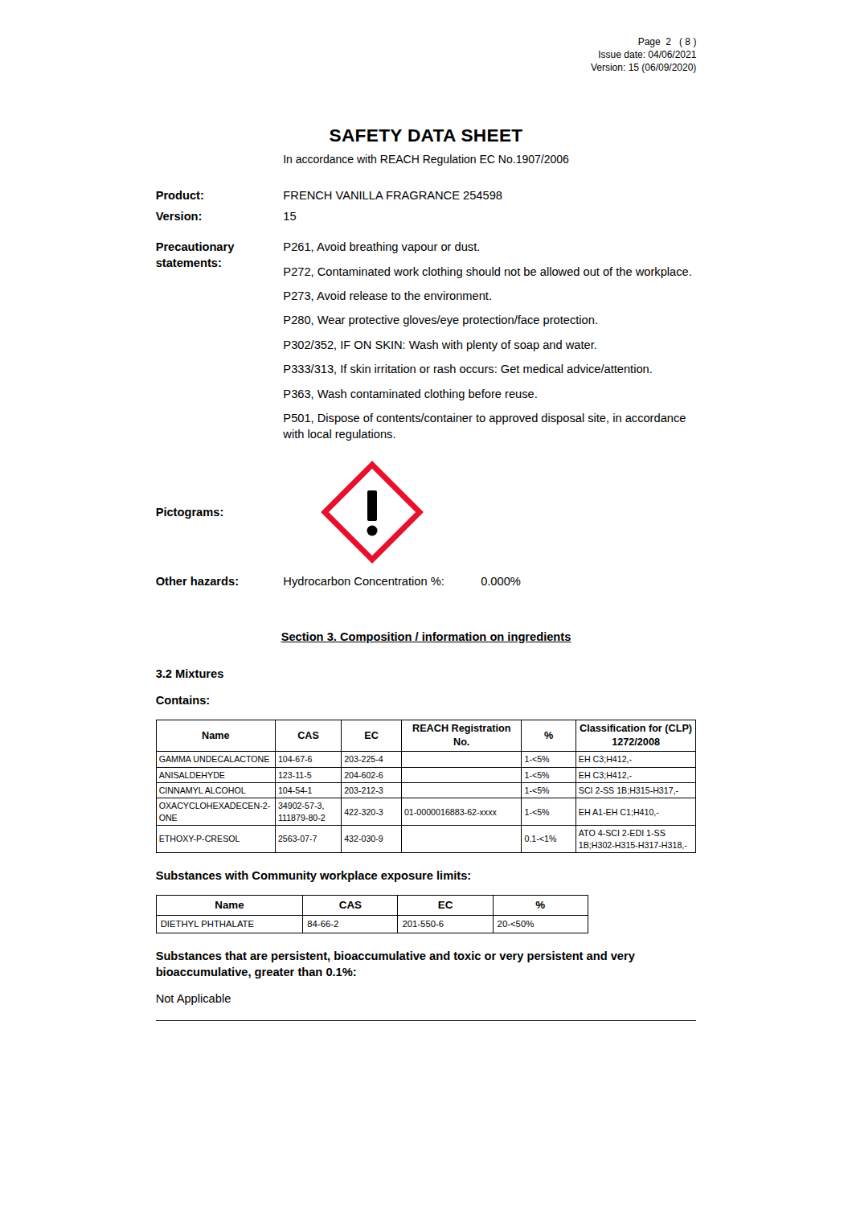Page 2 ( 8 )
Issue date: 04/06/2021
Version: 15 (06/09/2020)
SAFETY DATA SHEET
In accordance with REACH Regulation EC No.1907/2006
Product:
FRENCH VANILLA FRAGRANCE 254598
Version:
15
Precautionary
statements:
P261, Avoid breathing vapour or dust.
P272, Contaminated work clothing should not be allowed out of the workplace.
P273, Avoid release to the environment.
P280, Wear protective gloves/eye protection/face protection.
P302/352, IF ON SKIN: Wash with plenty of soap and water.
P333/313, If skin irritation or rash occurs: Get medical advice/attention.
P363, Wash contaminated clothing before reuse.
P501, Dispose of contents/container to approved disposal site, in accordance with local regulations.
Pictograms:
Other hazards:
Hydrocarbon Concentration %: 0.000%
Section 3. Composition / information on ingredients
3.2 Mixtures
Contains:
| Name | CAS | EC | REACH Registration No. | % | Classification for (CLP) 1272/2008 |
| --- | --- | --- | --- | --- | --- |
| GAMMA UNDECALACTONE | 104-67-6 | 203-225-4 | | 1-<5% | EH C3;H412,- |
| ANISALDEHYDE | 123-11-5 | 204-602-6 | | 1-<5% | EH C3;H412,- |
| CINNAMYL ALCOHOL | 104-54-1 | 203-212-3 | | 1-<5% | SCI 2-SS 1B;H315-H317,- |
| OXACYCLOHEXADECEN-2-ONE | 34902-57-3, 111879-80-2 | 422-320-3 | 01-0000016883-62-xxxx | 1-<5% | EH A1-EH C1;H410,- |
| ETHOXY-P-CRESOL | 2563-07-7 | 432-030-9 | | 0.1-<1% | ATO 4-SCI 2-EDI 1-SS 1B;H302-H315-H317-H318,- |
Substances with Community workplace exposure limits:
| Name | CAS | EC | % |
| --- | --- | --- | --- |
| DIETHYL PHTHALATE | 84-66-2 | 201-550-6 | 20-<50% |
Substances that are persistent, bioaccumulative and toxic or very persistent and very bioaccumulative, greater than 0.1%:
Not Applicable